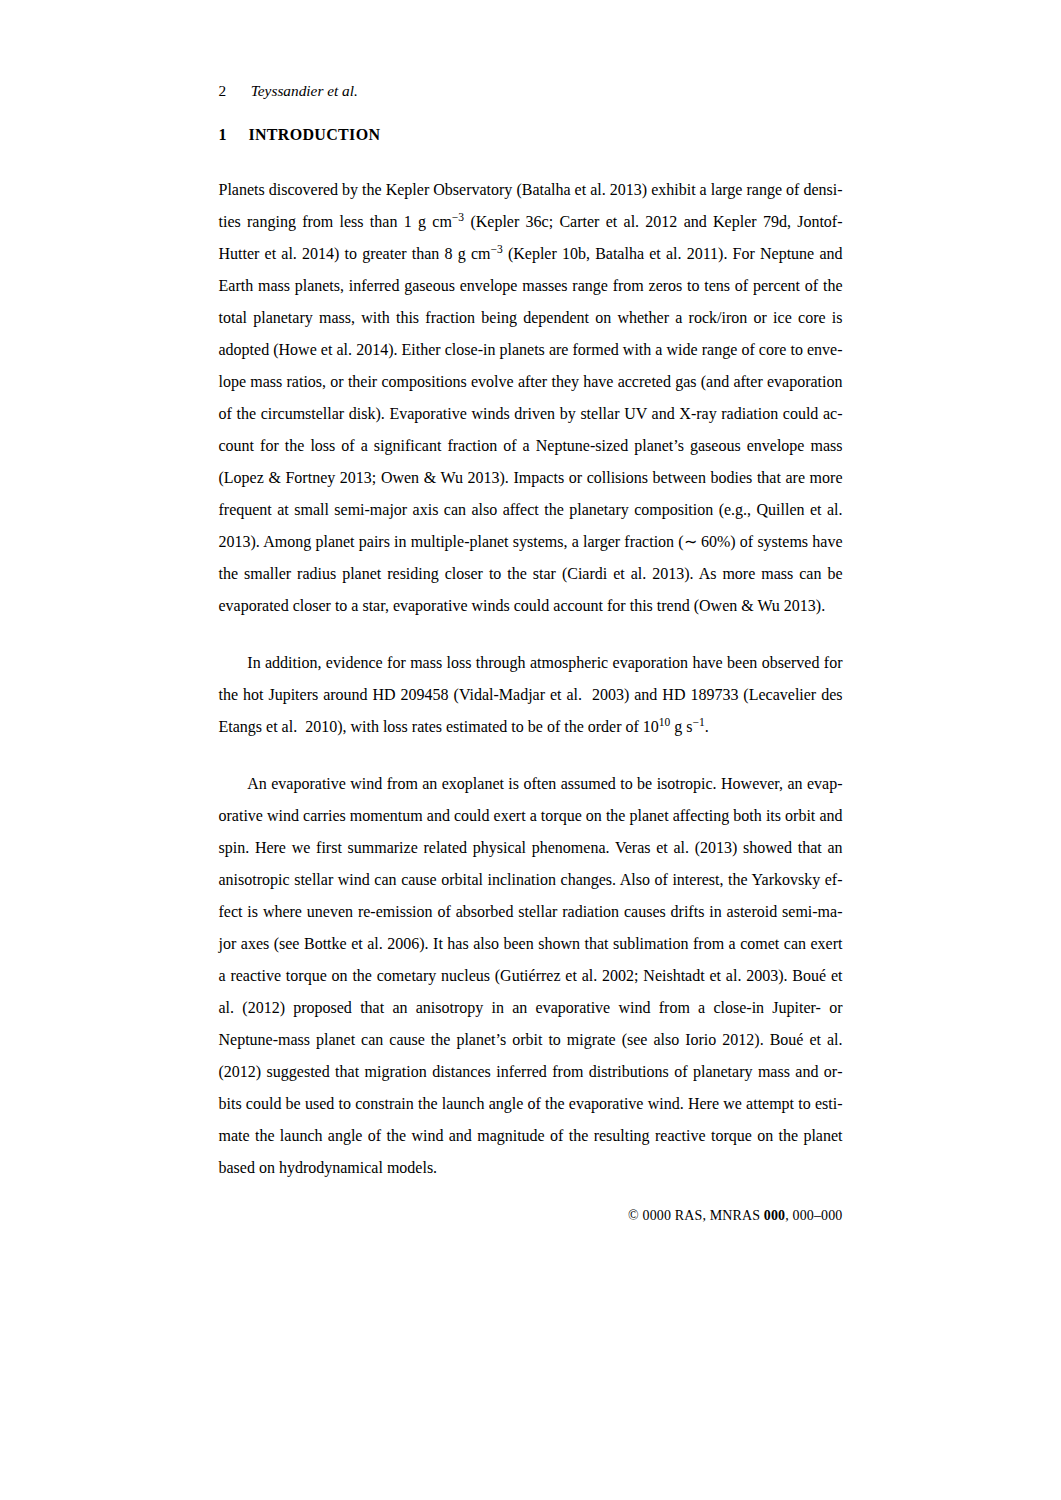2 Teyssandier et al.
1 INTRODUCTION
Planets discovered by the Kepler Observatory (Batalha et al. 2013) exhibit a large range of densities ranging from less than 1 g cm−3 (Kepler 36c; Carter et al. 2012 and Kepler 79d, Jontof-Hutter et al. 2014) to greater than 8 g cm−3 (Kepler 10b, Batalha et al. 2011). For Neptune and Earth mass planets, inferred gaseous envelope masses range from zeros to tens of percent of the total planetary mass, with this fraction being dependent on whether a rock/iron or ice core is adopted (Howe et al. 2014). Either close-in planets are formed with a wide range of core to envelope mass ratios, or their compositions evolve after they have accreted gas (and after evaporation of the circumstellar disk). Evaporative winds driven by stellar UV and X-ray radiation could account for the loss of a significant fraction of a Neptune-sized planet’s gaseous envelope mass (Lopez & Fortney 2013; Owen & Wu 2013). Impacts or collisions between bodies that are more frequent at small semi-major axis can also affect the planetary composition (e.g., Quillen et al. 2013). Among planet pairs in multiple-planet systems, a larger fraction (∼ 60%) of systems have the smaller radius planet residing closer to the star (Ciardi et al. 2013). As more mass can be evaporated closer to a star, evaporative winds could account for this trend (Owen & Wu 2013).
In addition, evidence for mass loss through atmospheric evaporation have been observed for the hot Jupiters around HD 209458 (Vidal-Madjar et al. 2003) and HD 189733 (Lecavelier des Etangs et al. 2010), with loss rates estimated to be of the order of 1010 g s−1.
An evaporative wind from an exoplanet is often assumed to be isotropic. However, an evaporative wind carries momentum and could exert a torque on the planet affecting both its orbit and spin. Here we first summarize related physical phenomena. Veras et al. (2013) showed that an anisotropic stellar wind can cause orbital inclination changes. Also of interest, the Yarkovsky effect is where uneven re-emission of absorbed stellar radiation causes drifts in asteroid semi-major axes (see Bottke et al. 2006). It has also been shown that sublimation from a comet can exert a reactive torque on the cometary nucleus (Gutiérrez et al. 2002; Neishtadt et al. 2003). Boué et al. (2012) proposed that an anisotropy in an evaporative wind from a close-in Jupiter- or Neptune-mass planet can cause the planet’s orbit to migrate (see also Iorio 2012). Boué et al. (2012) suggested that migration distances inferred from distributions of planetary mass and orbits could be used to constrain the launch angle of the evaporative wind. Here we attempt to estimate the launch angle of the wind and magnitude of the resulting reactive torque on the planet based on hydrodynamical models.
© 0000 RAS, MNRAS 000, 000–000